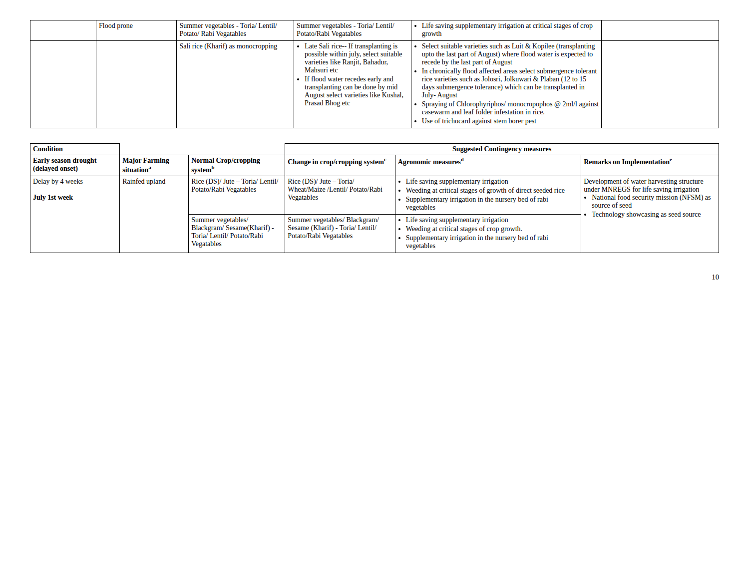| | Flood prone | Summer vegetables - Toria/ Lentil/ Potato/ Rabi Vegatables | Summer vegetables - Toria/ Lentil/ Potato/Rabi Vegatables | Life saving supplementary irrigation at critical stages of crop growth | |
| | | Sali rice (Kharif) as monocropping | Late Sali rice-- If transplanting is possible within july, select suitable varieties like Ranjit, Bahadur, Mahsuri etc If flood water recedes early and transplanting can be done by mid August select varieties like Kushal, Prasad Bhog etc | Select suitable varieties such as Luit & Kopilee (transplanting upto the last part of August) where flood water is expected to recede by the last part of August In chronically flood affected areas select submergence tolerant rice varieties such as Jolosri, Jolkuwari & Plaban (12 to 15 days submergence tolerance) which can be transplanted in July- August Spraying of Chlorophyriphos/ monocropophos @ 2ml/l against casewarm and leaf folder infestation in rice. Use of trichocard against stem borer pest | |
| Condition | | | Suggested Contingency measures |
| Early season drought (delayed onset) | Major Farming situation a | Normal Crop/cropping system b | Change in crop/cropping system c | Agronomic measures d | Remarks on Implementation e |
| Delay by 4 weeks July 1st week | Rainfed upland | Rice (DS)/ Jute – Toria/ Lentil/ Potato/Rabi Vegatables | Rice (DS)/ Jute – Toria/ Wheat/Maize /Lentil/ Potato/Rabi Vegatables | Life saving supplementary irrigation Weeding at critical stages of growth of direct seeded rice Supplementary irrigation in the nursery bed of rabi vegetables | Development of water harvesting structure under MNREGS for life saving irrigation National food security mission (NFSM) as source of seed Technology showcasing as seed source |
| Summer vegetables/ Blackgram/ Sesame(Kharif) - Toria/ Lentil/ Potato/Rabi Vegatables | Summer vegetables/ Blackgram/ Sesame (Kharif) - Toria/ Lentil/ Potato/Rabi Vegatables | Life saving supplementary irrigation Weeding at critical stages of crop growth. Supplementary irrigation in the nursery bed of rabi vegetables |
10